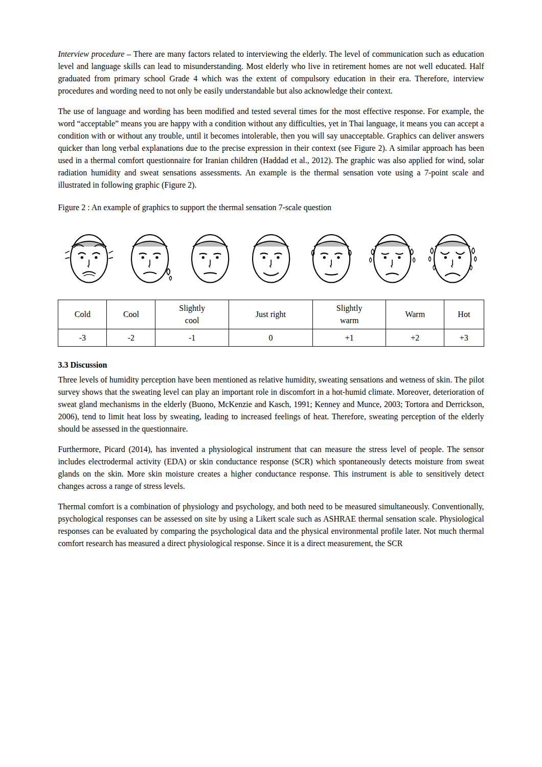Interview procedure – There are many factors related to interviewing the elderly. The level of communication such as education level and language skills can lead to misunderstanding. Most elderly who live in retirement homes are not well educated. Half graduated from primary school Grade 4 which was the extent of compulsory education in their era. Therefore, interview procedures and wording need to not only be easily understandable but also acknowledge their context.
The use of language and wording has been modified and tested several times for the most effective response. For example, the word “acceptable” means you are happy with a condition without any difficulties, yet in Thai language, it means you can accept a condition with or without any trouble, until it becomes intolerable, then you will say unacceptable. Graphics can deliver answers quicker than long verbal explanations due to the precise expression in their context (see Figure 2). A similar approach has been used in a thermal comfort questionnaire for Iranian children (Haddad et al., 2012). The graphic was also applied for wind, solar radiation humidity and sweat sensations assessments. An example is the thermal sensation vote using a 7-point scale and illustrated in following graphic (Figure 2).
Figure 2 : An example of graphics to support the thermal sensation 7-scale question
| Cold | Cool | Slightly cool | Just right | Slightly warm | Warm | Hot |
| -3 | -2 | -1 | 0 | +1 | +2 | +3 |
3.3 Discussion
Three levels of humidity perception have been mentioned as relative humidity, sweating sensations and wetness of skin. The pilot survey shows that the sweating level can play an important role in discomfort in a hot-humid climate. Moreover, deterioration of sweat gland mechanisms in the elderly (Buono, McKenzie and Kasch, 1991; Kenney and Munce, 2003; Tortora and Derrickson, 2006), tend to limit heat loss by sweating, leading to increased feelings of heat. Therefore, sweating perception of the elderly should be assessed in the questionnaire.
Furthermore, Picard (2014), has invented a physiological instrument that can measure the stress level of people. The sensor includes electrodermal activity (EDA) or skin conductance response (SCR) which spontaneously detects moisture from sweat glands on the skin. More skin moisture creates a higher conductance response. This instrument is able to sensitively detect changes across a range of stress levels.
Thermal comfort is a combination of physiology and psychology, and both need to be measured simultaneously. Conventionally, psychological responses can be assessed on site by using a Likert scale such as ASHRAE thermal sensation scale. Physiological responses can be evaluated by comparing the psychological data and the physical environmental profile later. Not much thermal comfort research has measured a direct physiological response. Since it is a direct measurement, the SCR